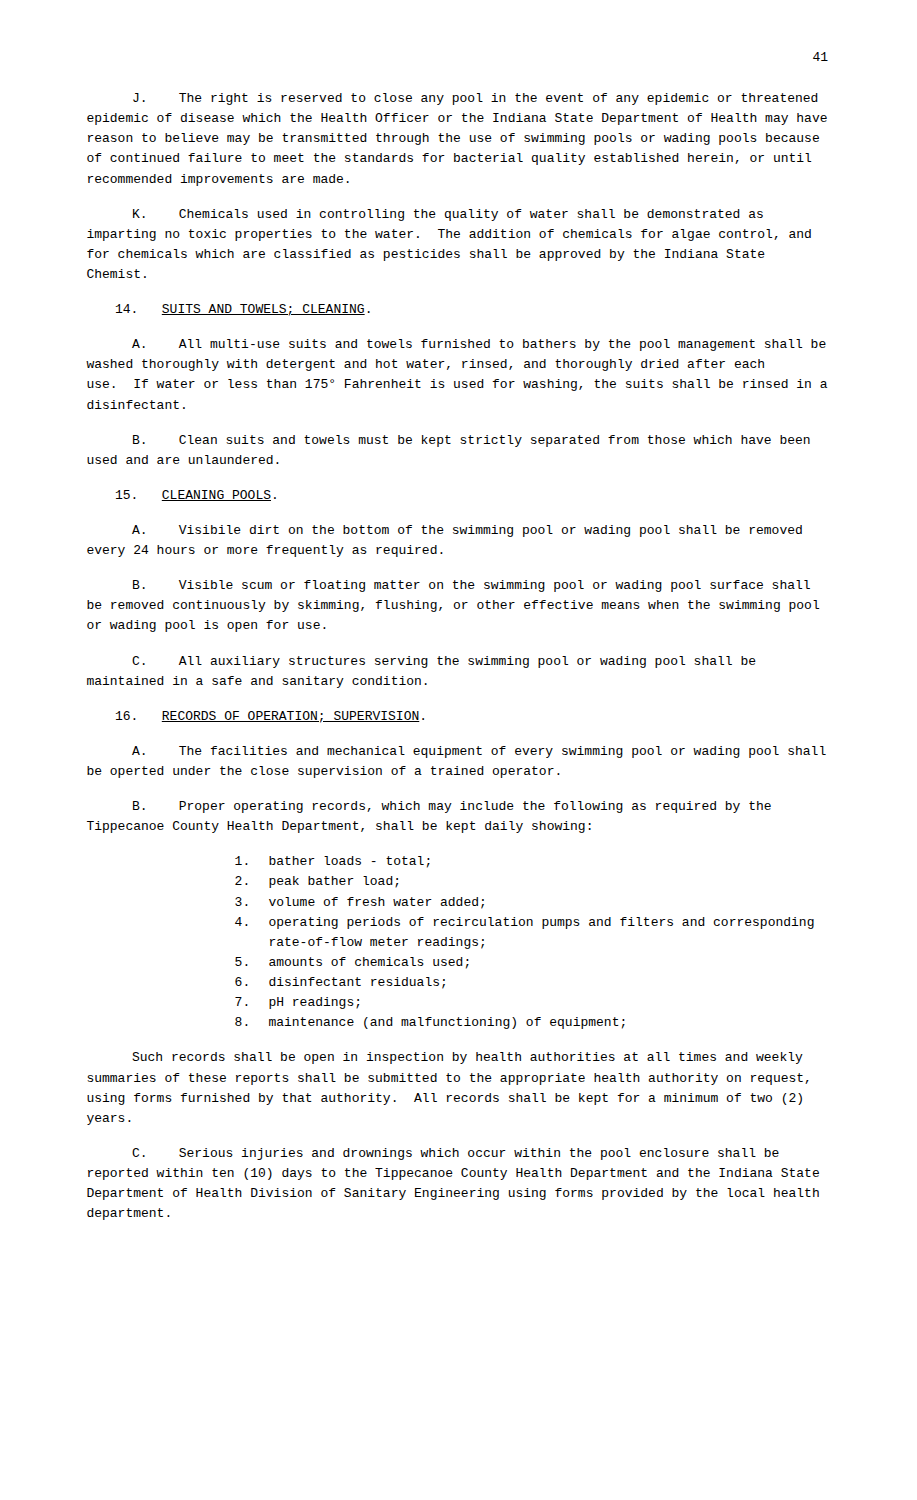41
J. The right is reserved to close any pool in the event of any epidemic or threatened epidemic of disease which the Health Officer or the Indiana State Department of Health may have reason to believe may be transmitted through the use of swimming pools or wading pools because of continued failure to meet the standards for bacterial quality established herein, or until recommended improvements are made.
K. Chemicals used in controlling the quality of water shall be demonstrated as imparting no toxic properties to the water. The addition of chemicals for algae control, and for chemicals which are classified as pesticides shall be approved by the Indiana State Chemist.
14. SUITS AND TOWELS; CLEANING.
A. All multi-use suits and towels furnished to bathers by the pool management shall be washed thoroughly with detergent and hot water, rinsed, and thoroughly dried after each use. If water or less than 175° Fahrenheit is used for washing, the suits shall be rinsed in a disinfectant.
B. Clean suits and towels must be kept strictly separated from those which have been used and are unlaundered.
15. CLEANING POOLS.
A. Visibile dirt on the bottom of the swimming pool or wading pool shall be removed every 24 hours or more frequently as required.
B. Visible scum or floating matter on the swimming pool or wading pool surface shall be removed continuously by skimming, flushing, or other effective means when the swimming pool or wading pool is open for use.
C. All auxiliary structures serving the swimming pool or wading pool shall be maintained in a safe and sanitary condition.
16. RECORDS OF OPERATION; SUPERVISION.
A. The facilities and mechanical equipment of every swimming pool or wading pool shall be operted under the close supervision of a trained operator.
B. Proper operating records, which may include the following as required by the Tippecanoe County Health Department, shall be kept daily showing:
1. bather loads - total;
2. peak bather load;
3. volume of fresh water added;
4. operating periods of recirculation pumps and filters and corresponding rate-of-flow meter readings;
5. amounts of chemicals used;
6. disinfectant residuals;
7. pH readings;
8. maintenance (and malfunctioning) of equipment;
Such records shall be open in inspection by health authorities at all times and weekly summaries of these reports shall be submitted to the appropriate health authority on request, using forms furnished by that authority. All records shall be kept for a minimum of two (2) years.
C. Serious injuries and drownings which occur within the pool enclosure shall be reported within ten (10) days to the Tippecanoe County Health Department and the Indiana State Department of Health Division of Sanitary Engineering using forms provided by the local health department.